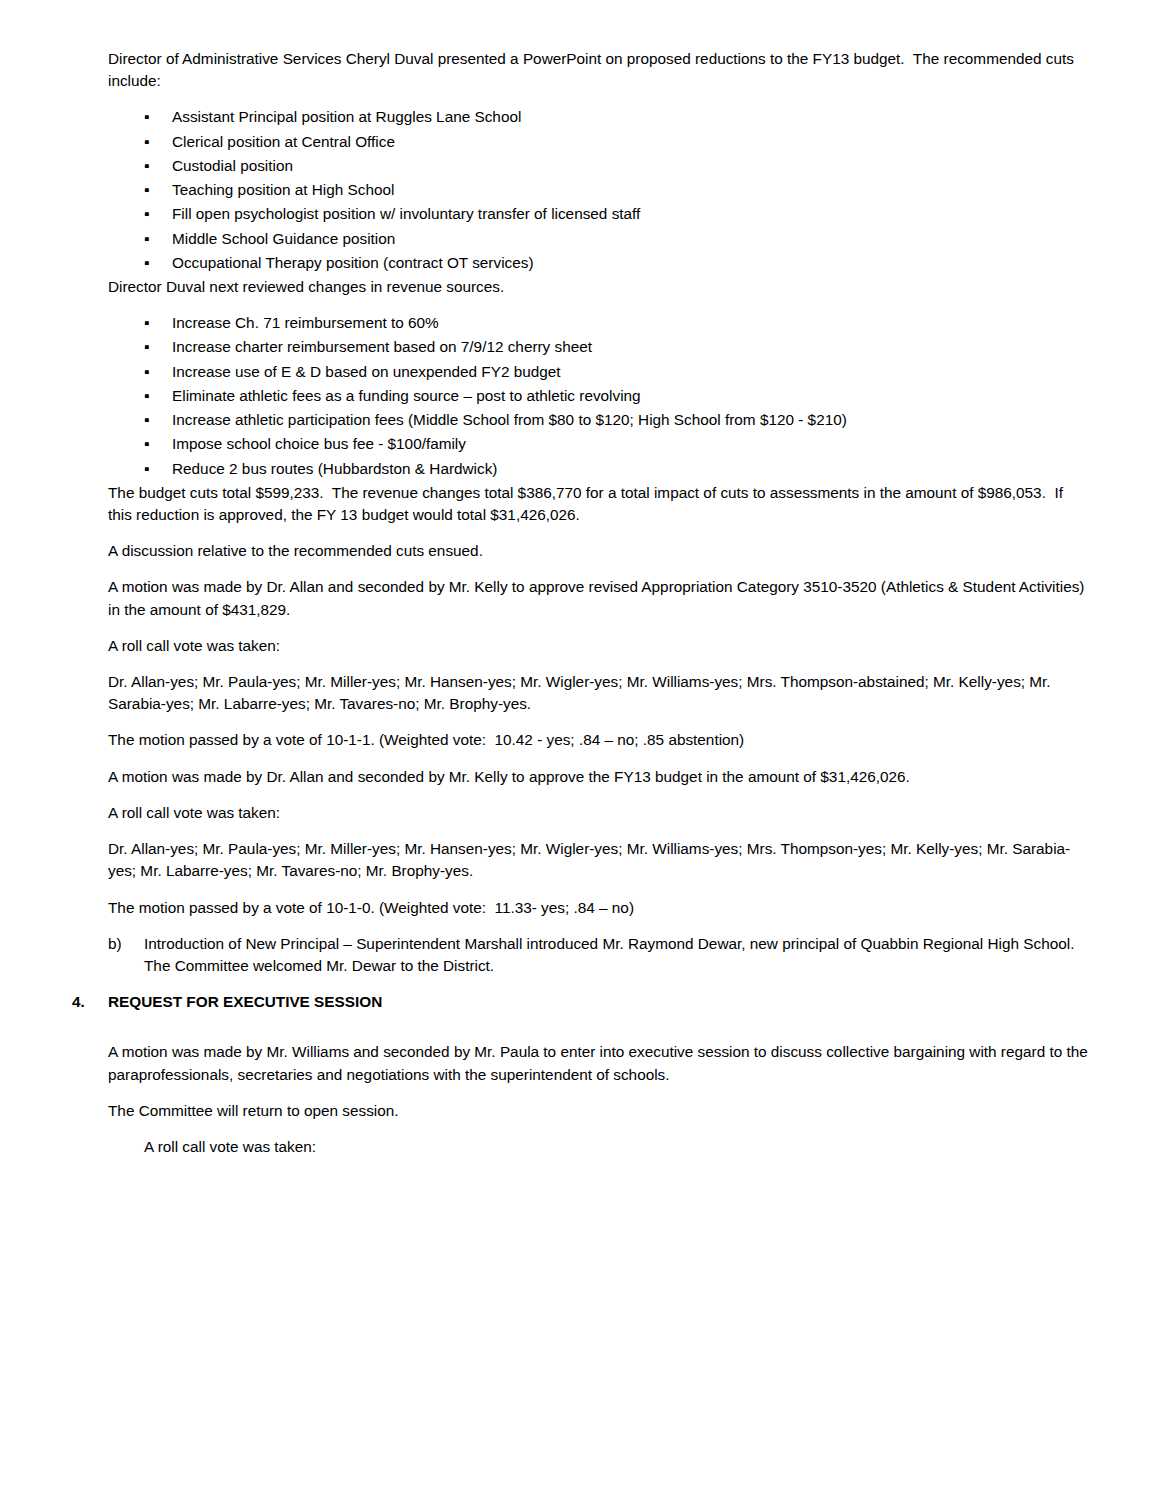Director of Administrative Services Cheryl Duval presented a PowerPoint on proposed reductions to the FY13 budget. The recommended cuts include:
Assistant Principal position at Ruggles Lane School
Clerical position at Central Office
Custodial position
Teaching position at High School
Fill open psychologist position w/ involuntary transfer of licensed staff
Middle School Guidance position
Occupational Therapy position (contract OT services)
Director Duval next reviewed changes in revenue sources.
Increase Ch. 71 reimbursement to 60%
Increase charter reimbursement based on 7/9/12 cherry sheet
Increase use of E & D based on unexpended FY2 budget
Eliminate athletic fees as a funding source – post to athletic revolving
Increase athletic participation fees (Middle School from $80 to $120; High School from $120 - $210)
Impose school choice bus fee - $100/family
Reduce 2 bus routes (Hubbardston & Hardwick)
The budget cuts total $599,233. The revenue changes total $386,770 for a total impact of cuts to assessments in the amount of $986,053. If this reduction is approved, the FY 13 budget would total $31,426,026.
A discussion relative to the recommended cuts ensued.
A motion was made by Dr. Allan and seconded by Mr. Kelly to approve revised Appropriation Category 3510-3520 (Athletics & Student Activities) in the amount of $431,829.
A roll call vote was taken:
Dr. Allan-yes; Mr. Paula-yes; Mr. Miller-yes; Mr. Hansen-yes; Mr. Wigler-yes; Mr. Williams-yes; Mrs. Thompson-abstained; Mr. Kelly-yes; Mr. Sarabia-yes; Mr. Labarre-yes; Mr. Tavares-no; Mr. Brophy-yes.
The motion passed by a vote of 10-1-1. (Weighted vote: 10.42 - yes; .84 – no; .85 abstention)
A motion was made by Dr. Allan and seconded by Mr. Kelly to approve the FY13 budget in the amount of $31,426,026.
A roll call vote was taken:
Dr. Allan-yes; Mr. Paula-yes; Mr. Miller-yes; Mr. Hansen-yes; Mr. Wigler-yes; Mr. Williams-yes; Mrs. Thompson-yes; Mr. Kelly-yes; Mr. Sarabia-yes; Mr. Labarre-yes; Mr. Tavares-no; Mr. Brophy-yes.
The motion passed by a vote of 10-1-0. (Weighted vote: 11.33- yes; .84 – no)
b)
Introduction of New Principal – Superintendent Marshall introduced Mr. Raymond Dewar, new principal of Quabbin Regional High School. The Committee welcomed Mr. Dewar to the District.
4.
REQUEST FOR EXECUTIVE SESSION
A motion was made by Mr. Williams and seconded by Mr. Paula to enter into executive session to discuss collective bargaining with regard to the paraprofessionals, secretaries and negotiations with the superintendent of schools.
The Committee will return to open session.
A roll call vote was taken: